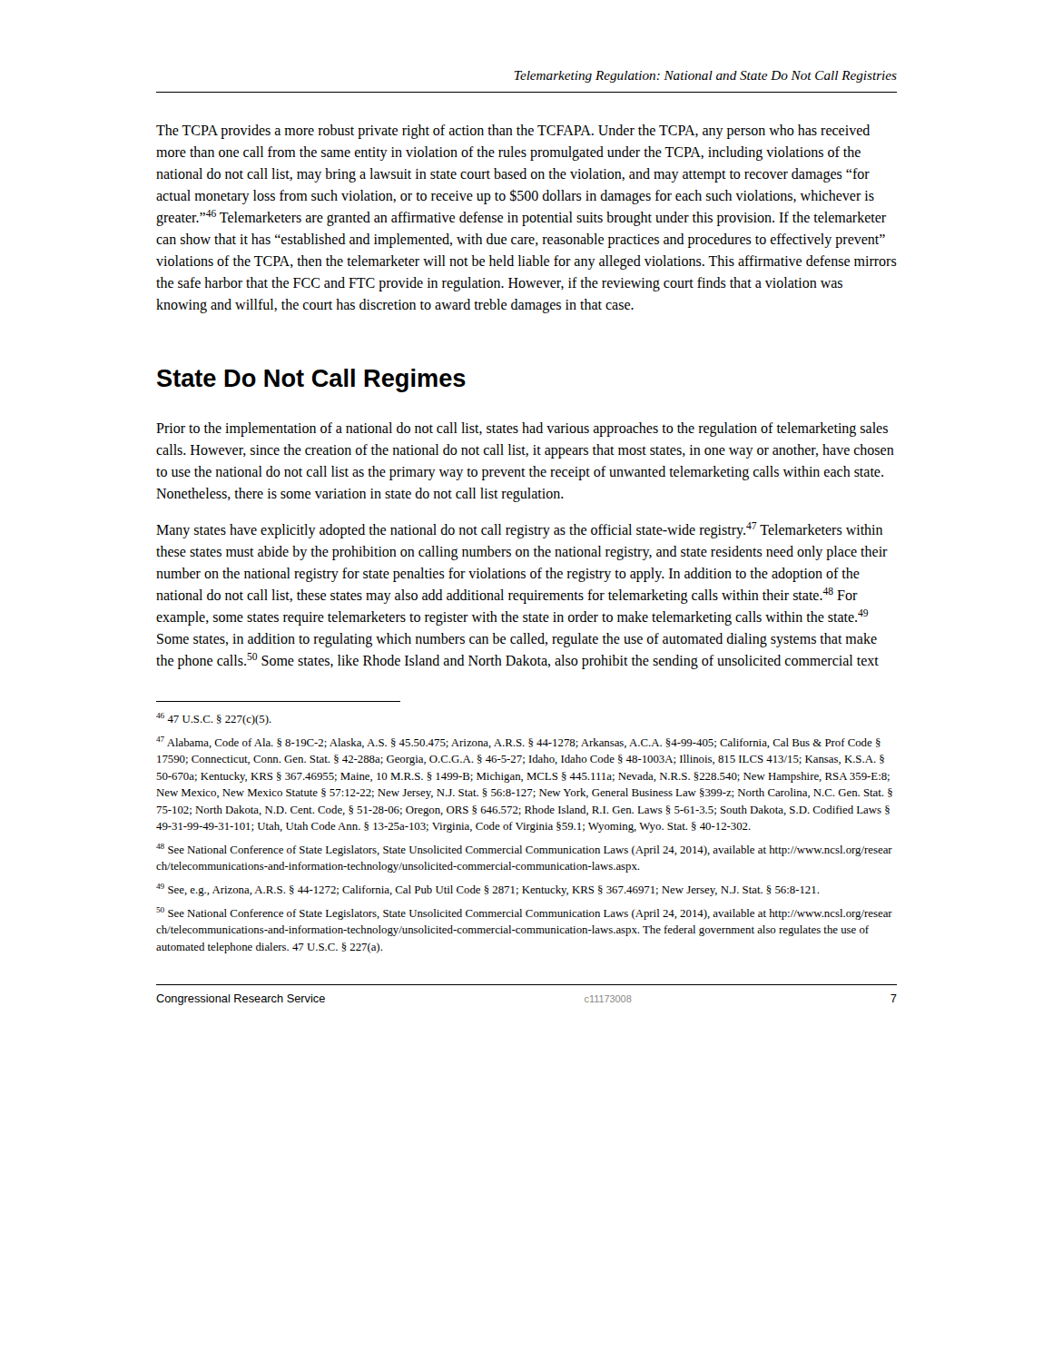Telemarketing Regulation: National and State Do Not Call Registries
The TCPA provides a more robust private right of action than the TCFAPA. Under the TCPA, any person who has received more than one call from the same entity in violation of the rules promulgated under the TCPA, including violations of the national do not call list, may bring a lawsuit in state court based on the violation, and may attempt to recover damages “for actual monetary loss from such violation, or to receive up to $500 dollars in damages for each such violations, whichever is greater.”46 Telemarketers are granted an affirmative defense in potential suits brought under this provision. If the telemarketer can show that it has “established and implemented, with due care, reasonable practices and procedures to effectively prevent” violations of the TCPA, then the telemarketer will not be held liable for any alleged violations. This affirmative defense mirrors the safe harbor that the FCC and FTC provide in regulation. However, if the reviewing court finds that a violation was knowing and willful, the court has discretion to award treble damages in that case.
State Do Not Call Regimes
Prior to the implementation of a national do not call list, states had various approaches to the regulation of telemarketing sales calls. However, since the creation of the national do not call list, it appears that most states, in one way or another, have chosen to use the national do not call list as the primary way to prevent the receipt of unwanted telemarketing calls within each state. Nonetheless, there is some variation in state do not call list regulation.
Many states have explicitly adopted the national do not call registry as the official state-wide registry.47 Telemarketers within these states must abide by the prohibition on calling numbers on the national registry, and state residents need only place their number on the national registry for state penalties for violations of the registry to apply. In addition to the adoption of the national do not call list, these states may also add additional requirements for telemarketing calls within their state.48 For example, some states require telemarketers to register with the state in order to make telemarketing calls within the state.49 Some states, in addition to regulating which numbers can be called, regulate the use of automated dialing systems that make the phone calls.50 Some states, like Rhode Island and North Dakota, also prohibit the sending of unsolicited commercial text
46 47 U.S.C. § 227(c)(5).
47 Alabama, Code of Ala. § 8-19C-2; Alaska, A.S. § 45.50.475; Arizona, A.R.S. § 44-1278; Arkansas, A.C.A. §4-99-405; California, Cal Bus & Prof Code § 17590; Connecticut, Conn. Gen. Stat. § 42-288a; Georgia, O.C.G.A. § 46-5-27; Idaho, Idaho Code § 48-1003A; Illinois, 815 ILCS 413/15; Kansas, K.S.A. § 50-670a; Kentucky, KRS § 367.46955; Maine, 10 M.R.S. § 1499-B; Michigan, MCLS § 445.111a; Nevada, N.R.S. §228.540; New Hampshire, RSA 359-E:8; New Mexico, New Mexico Statute § 57:12-22; New Jersey, N.J. Stat. § 56:8-127; New York, General Business Law §399-z; North Carolina, N.C. Gen. Stat. § 75-102; North Dakota, N.D. Cent. Code, § 51-28-06; Oregon, ORS § 646.572; Rhode Island, R.I. Gen. Laws § 5-61-3.5; South Dakota, S.D. Codified Laws § 49-31-99-49-31-101; Utah, Utah Code Ann. § 13-25a-103; Virginia, Code of Virginia §59.1; Wyoming, Wyo. Stat. § 40-12-302.
48 See National Conference of State Legislators, State Unsolicited Commercial Communication Laws (April 24, 2014), available at http://www.ncsl.org/research/telecommunications-and-information-technology/unsolicited-commercial-communication-laws.aspx.
49 See, e.g., Arizona, A.R.S. § 44-1272; California, Cal Pub Util Code § 2871; Kentucky, KRS § 367.46971; New Jersey, N.J. Stat. § 56:8-121.
50 See National Conference of State Legislators, State Unsolicited Commercial Communication Laws (April 24, 2014), available at http://www.ncsl.org/research/telecommunications-and-information-technology/unsolicited-commercial-communication-laws.aspx. The federal government also regulates the use of automated telephone dialers. 47 U.S.C. § 227(a).
Congressional Research Service c11173008 7